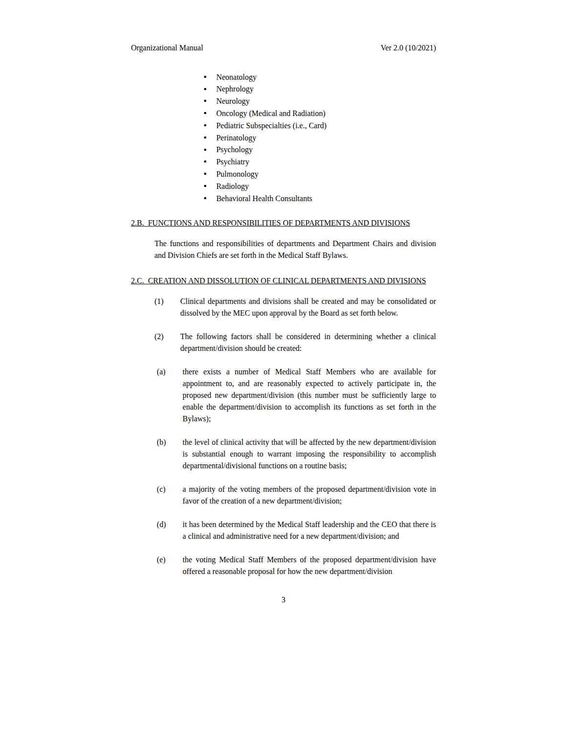Organizational Manual
Ver 2.0 (10/2021)
Neonatology
Nephrology
Neurology
Oncology (Medical and Radiation)
Pediatric Subspecialties (i.e., Card)
Perinatology
Psychology
Psychiatry
Pulmonology
Radiology
Behavioral Health Consultants
2.B. Functions and Responsibilities of Departments and Divisions
The functions and responsibilities of departments and Department Chairs and division and Division Chiefs are set forth in the Medical Staff Bylaws.
2.C. Creation and Dissolution of Clinical Departments and Divisions
(1)
Clinical departments and divisions shall be created and may be consolidated or dissolved by the MEC upon approval by the Board as set forth below.
(2)
The following factors shall be considered in determining whether a clinical department/division should be created:
(a)
there exists a number of Medical Staff Members who are available for appointment to, and are reasonably expected to actively participate in, the proposed new department/division (this number must be sufficiently large to enable the department/division to accomplish its functions as set forth in the Bylaws);
(b)
the level of clinical activity that will be affected by the new department/division is substantial enough to warrant imposing the responsibility to accomplish departmental/divisional functions on a routine basis;
(c)
a majority of the voting members of the proposed department/division vote in favor of the creation of a new department/division;
(d)
it has been determined by the Medical Staff leadership and the CEO that there is a clinical and administrative need for a new department/division; and
(e)
the voting Medical Staff Members of the proposed department/division have offered a reasonable proposal for how the new department/division
3